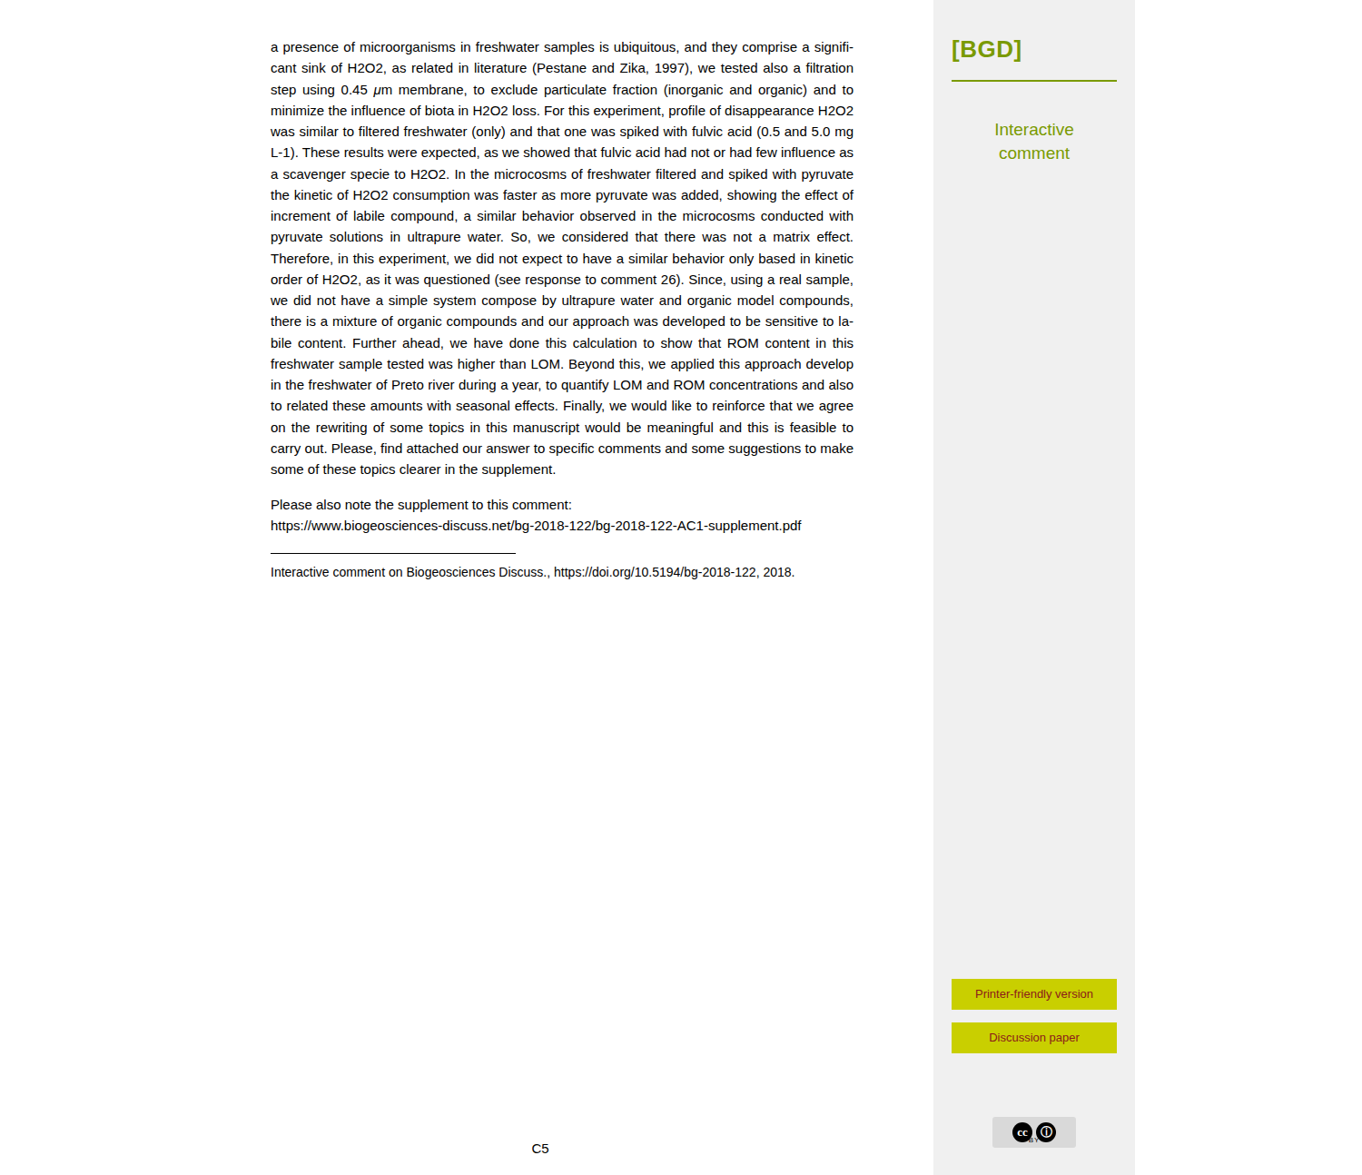[BGD]
Interactive
comment
Printer-friendly version Discussion paper
cc
ⓘ
BY
a presence of microorganisms in freshwater samples is ubiquitous, and they comprise a significant sink of H2O2, as related in literature (Pestane and Zika, 1997), we tested also a filtration step using 0.45 μm membrane, to exclude particulate fraction (inorganic and organic) and to minimize the influence of biota in H2O2 loss. For this experiment, profile of disappearance H2O2 was similar to filtered freshwater (only) and that one was spiked with fulvic acid (0.5 and 5.0 mg L-1). These results were expected, as we showed that fulvic acid had not or had few influence as a scavenger specie to H2O2. In the microcosms of freshwater filtered and spiked with pyruvate the kinetic of H2O2 consumption was faster as more pyruvate was added, showing the effect of increment of labile compound, a similar behavior observed in the microcosms conducted with pyruvate solutions in ultrapure water. So, we considered that there was not a matrix effect. Therefore, in this experiment, we did not expect to have a similar behavior only based in kinetic order of H2O2, as it was questioned (see response to comment 26). Since, using a real sample, we did not have a simple system compose by ultrapure water and organic model compounds, there is a mixture of organic compounds and our approach was developed to be sensitive to labile content. Further ahead, we have done this calculation to show that ROM content in this freshwater sample tested was higher than LOM. Beyond this, we applied this approach develop in the freshwater of Preto river during a year, to quantify LOM and ROM concentrations and also to related these amounts with seasonal effects. Finally, we would like to reinforce that we agree on the rewriting of some topics in this manuscript would be meaningful and this is feasible to carry out. Please, find attached our answer to specific comments and some suggestions to make some of these topics clearer in the supplement.
Please also note the supplement to this comment:
https://www.biogeosciences-discuss.net/bg-2018-122/bg-2018-122-AC1-supplement.pdf
Interactive comment on Biogeosciences Discuss., https://doi.org/10.5194/bg-2018-122, 2018.
C5